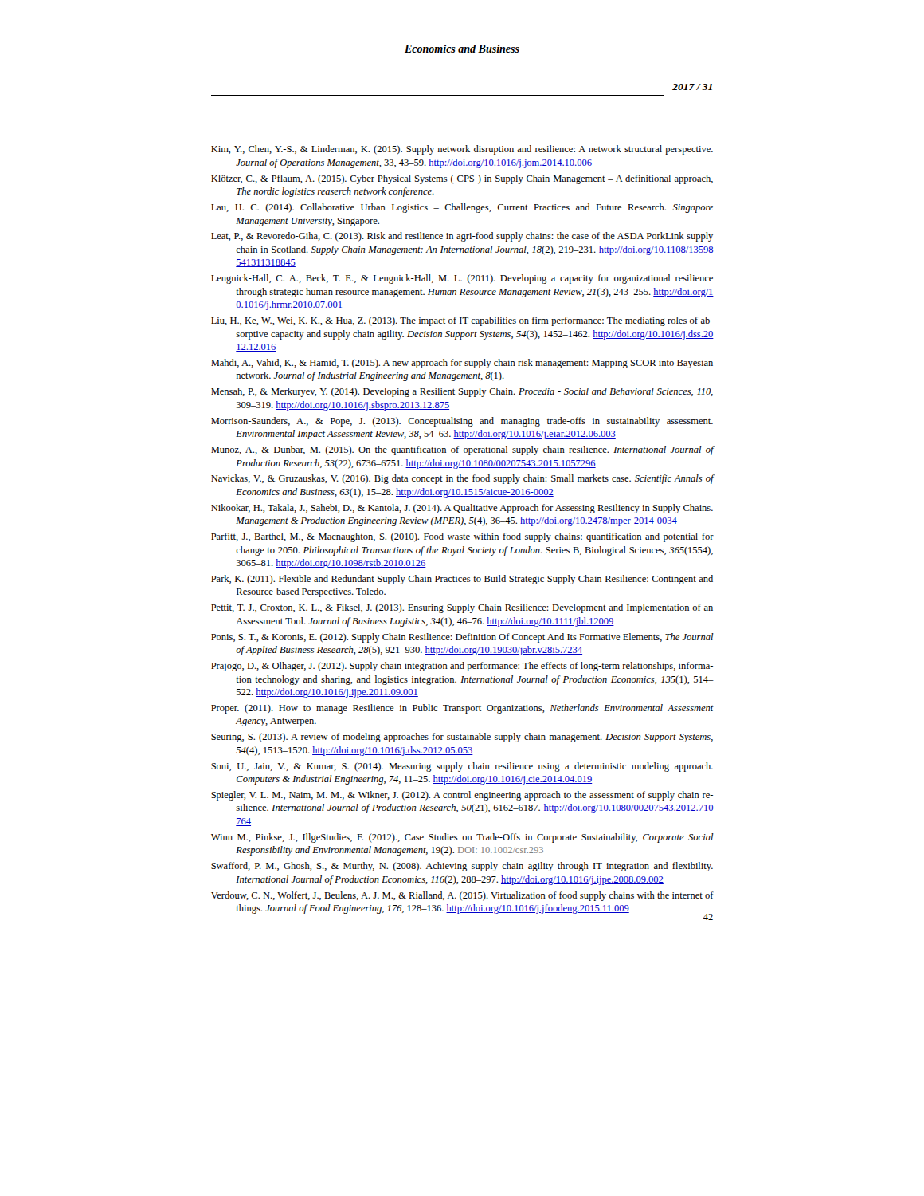Economics and Business
2017 / 31
Kim, Y., Chen, Y.-S., & Linderman, K. (2015). Supply network disruption and resilience: A network structural perspective. Journal of Operations Management, 33, 43–59. http://doi.org/10.1016/j.jom.2014.10.006
Klötzer, C., & Pflaum, A. (2015). Cyber-Physical Systems ( CPS ) in Supply Chain Management – A definitional approach, The nordic logistics reaserch network conference.
Lau, H. C. (2014). Collaborative Urban Logistics – Challenges, Current Practices and Future Research. Singapore Management University, Singapore.
Leat, P., & Revoredo-Giha, C. (2013). Risk and resilience in agri-food supply chains: the case of the ASDA PorkLink supply chain in Scotland. Supply Chain Management: An International Journal, 18(2), 219–231. http://doi.org/10.1108/13598541311318845
Lengnick-Hall, C. A., Beck, T. E., & Lengnick-Hall, M. L. (2011). Developing a capacity for organizational resilience through strategic human resource management. Human Resource Management Review, 21(3), 243–255. http://doi.org/10.1016/j.hrmr.2010.07.001
Liu, H., Ke, W., Wei, K. K., & Hua, Z. (2013). The impact of IT capabilities on firm performance: The mediating roles of absorptive capacity and supply chain agility. Decision Support Systems, 54(3), 1452–1462. http://doi.org/10.1016/j.dss.2012.12.016
Mahdi, A., Vahid, K., & Hamid, T. (2015). A new approach for supply chain risk management: Mapping SCOR into Bayesian network. Journal of Industrial Engineering and Management, 8(1).
Mensah, P., & Merkuryev, Y. (2014). Developing a Resilient Supply Chain. Procedia - Social and Behavioral Sciences, 110, 309–319. http://doi.org/10.1016/j.sbspro.2013.12.875
Morrison-Saunders, A., & Pope, J. (2013). Conceptualising and managing trade-offs in sustainability assessment. Environmental Impact Assessment Review, 38, 54–63. http://doi.org/10.1016/j.eiar.2012.06.003
Munoz, A., & Dunbar, M. (2015). On the quantification of operational supply chain resilience. International Journal of Production Research, 53(22), 6736–6751. http://doi.org/10.1080/00207543.2015.1057296
Navickas, V., & Gruzauskas, V. (2016). Big data concept in the food supply chain: Small markets case. Scientific Annals of Economics and Business, 63(1), 15–28. http://doi.org/10.1515/aicue-2016-0002
Nikookar, H., Takala, J., Sahebi, D., & Kantola, J. (2014). A Qualitative Approach for Assessing Resiliency in Supply Chains. Management & Production Engineering Review (MPER), 5(4), 36–45. http://doi.org/10.2478/mper-2014-0034
Parfitt, J., Barthel, M., & Macnaughton, S. (2010). Food waste within food supply chains: quantification and potential for change to 2050. Philosophical Transactions of the Royal Society of London. Series B, Biological Sciences, 365(1554), 3065–81. http://doi.org/10.1098/rstb.2010.0126
Park, K. (2011). Flexible and Redundant Supply Chain Practices to Build Strategic Supply Chain Resilience: Contingent and Resource-based Perspectives. Toledo.
Pettit, T. J., Croxton, K. L., & Fiksel, J. (2013). Ensuring Supply Chain Resilience: Development and Implementation of an Assessment Tool. Journal of Business Logistics, 34(1), 46–76. http://doi.org/10.1111/jbl.12009
Ponis, S. T., & Koronis, E. (2012). Supply Chain Resilience: Definition Of Concept And Its Formative Elements, The Journal of Applied Business Research, 28(5), 921–930. http://doi.org/10.19030/jabr.v28i5.7234
Prajogo, D., & Olhager, J. (2012). Supply chain integration and performance: The effects of long-term relationships, information technology and sharing, and logistics integration. International Journal of Production Economics, 135(1), 514–522. http://doi.org/10.1016/j.ijpe.2011.09.001
Proper. (2011). How to manage Resilience in Public Transport Organizations, Netherlands Environmental Assessment Agency, Antwerpen.
Seuring, S. (2013). A review of modeling approaches for sustainable supply chain management. Decision Support Systems, 54(4), 1513–1520. http://doi.org/10.1016/j.dss.2012.05.053
Soni, U., Jain, V., & Kumar, S. (2014). Measuring supply chain resilience using a deterministic modeling approach. Computers & Industrial Engineering, 74, 11–25. http://doi.org/10.1016/j.cie.2014.04.019
Spiegler, V. L. M., Naim, M. M., & Wikner, J. (2012). A control engineering approach to the assessment of supply chain resilience. International Journal of Production Research, 50(21), 6162–6187. http://doi.org/10.1080/00207543.2012.710764
Winn M., Pinkse, J., IllgeStudies, F. (2012)., Case Studies on Trade-Offs in Corporate Sustainability, Corporate Social Responsibility and Environmental Management, 19(2). DOI: 10.1002/csr.293
Swafford, P. M., Ghosh, S., & Murthy, N. (2008). Achieving supply chain agility through IT integration and flexibility. International Journal of Production Economics, 116(2), 288–297. http://doi.org/10.1016/j.ijpe.2008.09.002
Verdouw, C. N., Wolfert, J., Beulens, A. J. M., & Rialland, A. (2015). Virtualization of food supply chains with the internet of things. Journal of Food Engineering, 176, 128–136. http://doi.org/10.1016/j.jfoodeng.2015.11.009
42